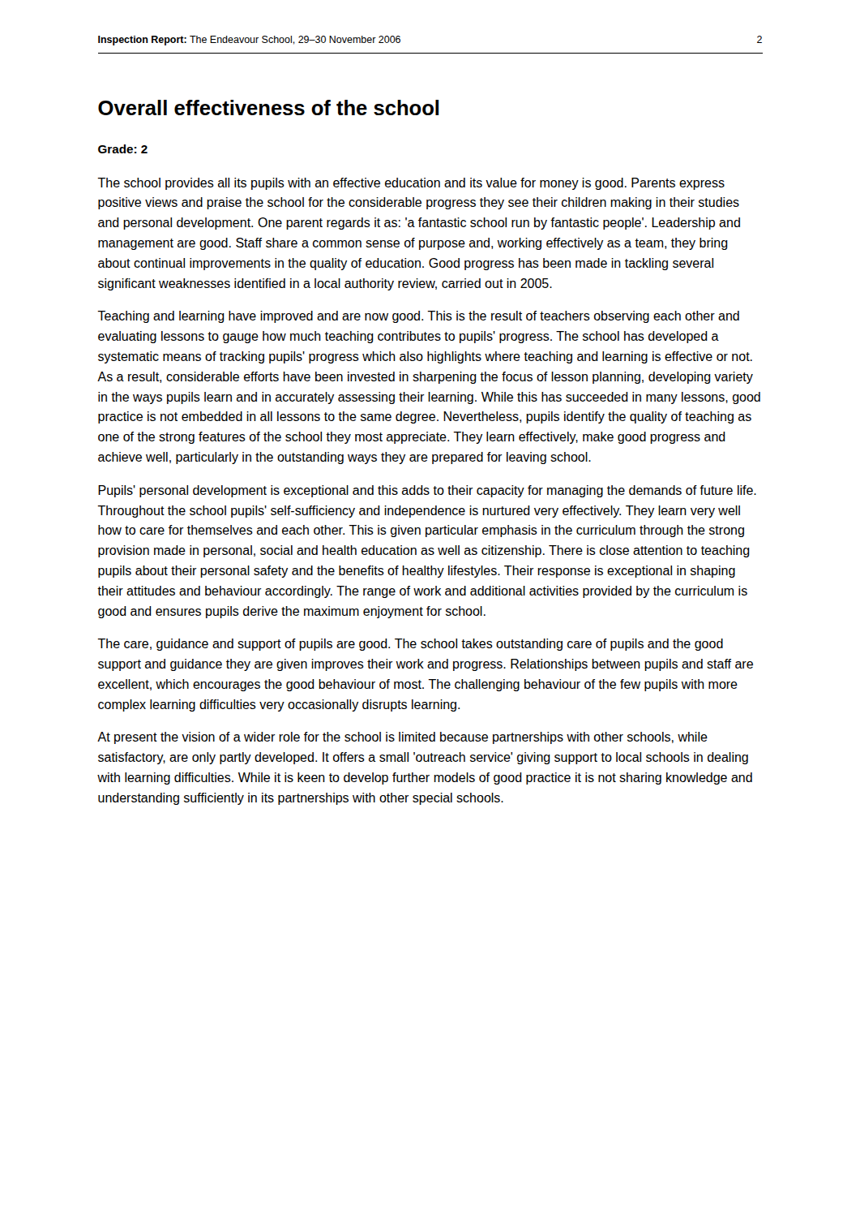Inspection Report: The Endeavour School, 29–30 November 2006
2
Overall effectiveness of the school
Grade: 2
The school provides all its pupils with an effective education and its value for money is good. Parents express positive views and praise the school for the considerable progress they see their children making in their studies and personal development. One parent regards it as: 'a fantastic school run by fantastic people'. Leadership and management are good. Staff share a common sense of purpose and, working effectively as a team, they bring about continual improvements in the quality of education. Good progress has been made in tackling several significant weaknesses identified in a local authority review, carried out in 2005.
Teaching and learning have improved and are now good. This is the result of teachers observing each other and evaluating lessons to gauge how much teaching contributes to pupils' progress. The school has developed a systematic means of tracking pupils' progress which also highlights where teaching and learning is effective or not. As a result, considerable efforts have been invested in sharpening the focus of lesson planning, developing variety in the ways pupils learn and in accurately assessing their learning. While this has succeeded in many lessons, good practice is not embedded in all lessons to the same degree. Nevertheless, pupils identify the quality of teaching as one of the strong features of the school they most appreciate. They learn effectively, make good progress and achieve well, particularly in the outstanding ways they are prepared for leaving school.
Pupils' personal development is exceptional and this adds to their capacity for managing the demands of future life. Throughout the school pupils' self-sufficiency and independence is nurtured very effectively. They learn very well how to care for themselves and each other. This is given particular emphasis in the curriculum through the strong provision made in personal, social and health education as well as citizenship. There is close attention to teaching pupils about their personal safety and the benefits of healthy lifestyles. Their response is exceptional in shaping their attitudes and behaviour accordingly. The range of work and additional activities provided by the curriculum is good and ensures pupils derive the maximum enjoyment for school.
The care, guidance and support of pupils are good. The school takes outstanding care of pupils and the good support and guidance they are given improves their work and progress. Relationships between pupils and staff are excellent, which encourages the good behaviour of most. The challenging behaviour of the few pupils with more complex learning difficulties very occasionally disrupts learning.
At present the vision of a wider role for the school is limited because partnerships with other schools, while satisfactory, are only partly developed. It offers a small 'outreach service' giving support to local schools in dealing with learning difficulties. While it is keen to develop further models of good practice it is not sharing knowledge and understanding sufficiently in its partnerships with other special schools.